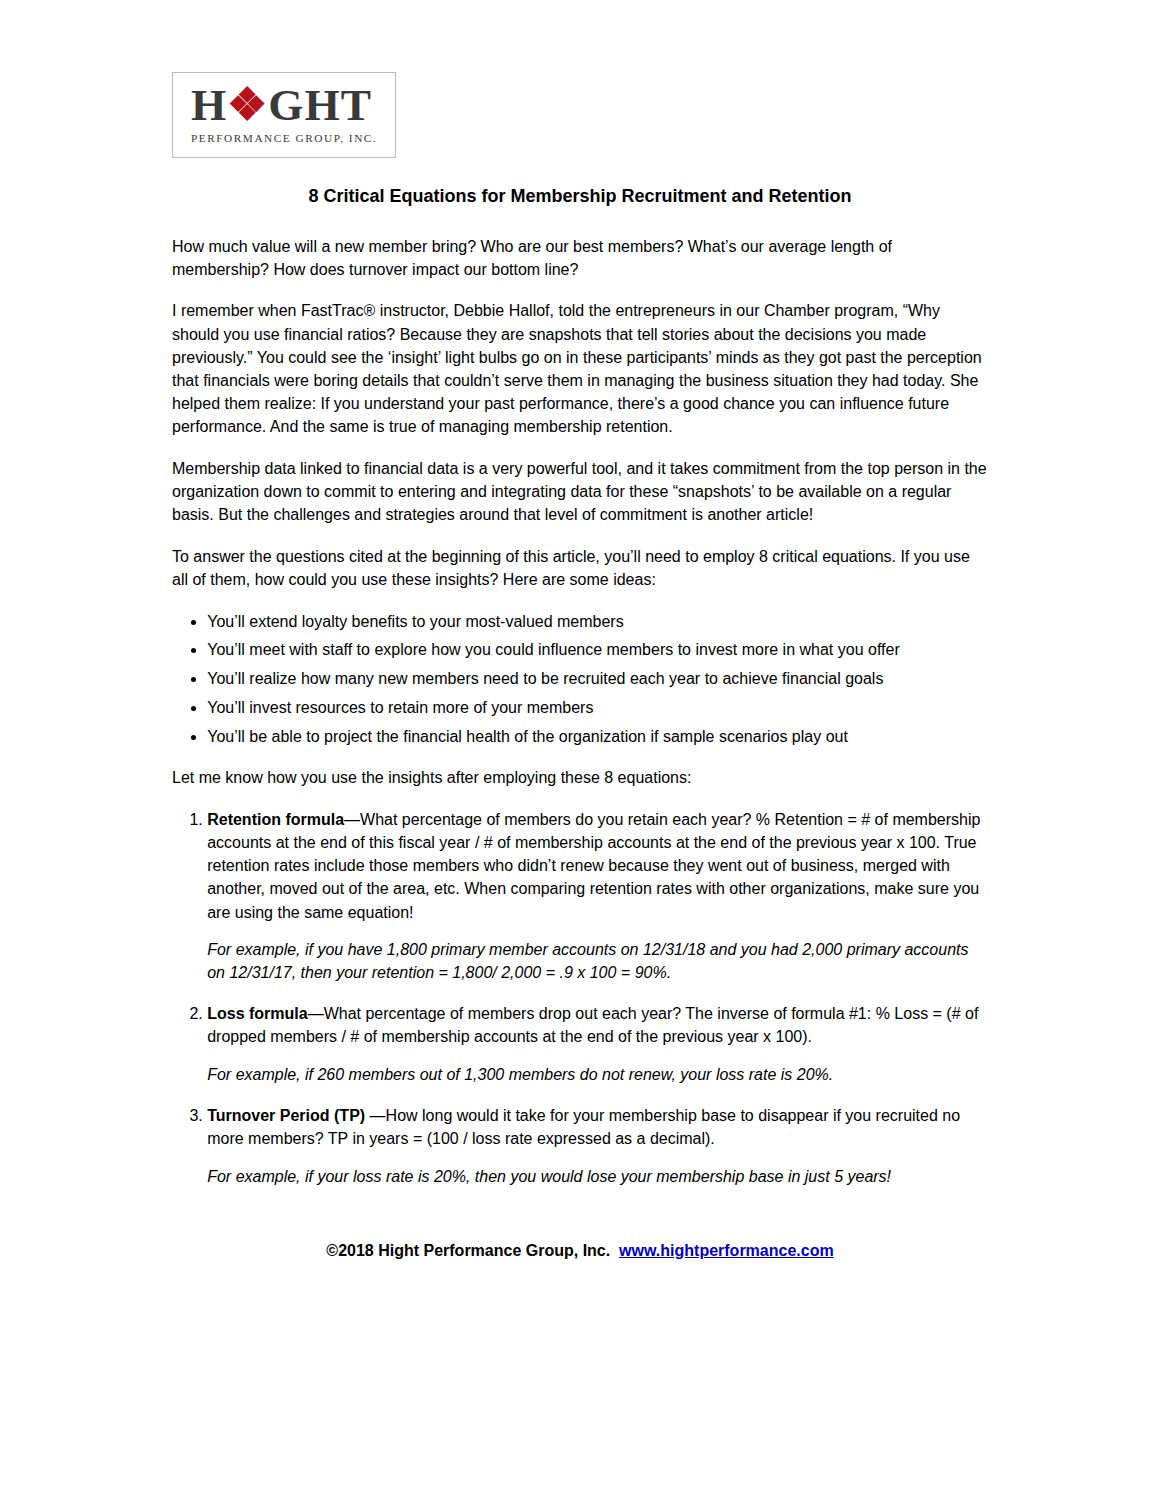H❖GHT
PERFORMANCE GROUP, INC.
8 Critical Equations for Membership Recruitment and Retention
How much value will a new member bring? Who are our best members? What’s our average length of membership? How does turnover impact our bottom line?
I remember when FastTrac® instructor, Debbie Hallof, told the entrepreneurs in our Chamber program, “Why should you use financial ratios? Because they are snapshots that tell stories about the decisions you made previously.” You could see the ‘insight’ light bulbs go on in these participants’ minds as they got past the perception that financials were boring details that couldn’t serve them in managing the business situation they had today. She helped them realize: If you understand your past performance, there’s a good chance you can influence future performance. And the same is true of managing membership retention.
Membership data linked to financial data is a very powerful tool, and it takes commitment from the top person in the organization down to commit to entering and integrating data for these “snapshots’ to be available on a regular basis. But the challenges and strategies around that level of commitment is another article!
To answer the questions cited at the beginning of this article, you’ll need to employ 8 critical equations. If you use all of them, how could you use these insights? Here are some ideas:
You’ll extend loyalty benefits to your most-valued members
You’ll meet with staff to explore how you could influence members to invest more in what you offer
You’ll realize how many new members need to be recruited each year to achieve financial goals
You’ll invest resources to retain more of your members
You’ll be able to project the financial health of the organization if sample scenarios play out
Let me know how you use the insights after employing these 8 equations:
Retention formula—What percentage of members do you retain each year? % Retention = # of membership accounts at the end of this fiscal year / # of membership accounts at the end of the previous year x 100. True retention rates include those members who didn’t renew because they went out of business, merged with another, moved out of the area, etc. When comparing retention rates with other organizations, make sure you are using the same equation!
For example, if you have 1,800 primary member accounts on 12/31/18 and you had 2,000 primary accounts on 12/31/17, then your retention = 1,800/ 2,000 = .9 x 100 = 90%.
Loss formula—What percentage of members drop out each year? The inverse of formula #1: % Loss = (# of dropped members / # of membership accounts at the end of the previous year x 100).
For example, if 260 members out of 1,300 members do not renew, your loss rate is 20%.
Turnover Period (TP) —How long would it take for your membership base to disappear if you recruited no more members? TP in years = (100 / loss rate expressed as a decimal).
For example, if your loss rate is 20%, then you would lose your membership base in just 5 years!
©2018 Hight Performance Group, Inc. www.hightperformance.com